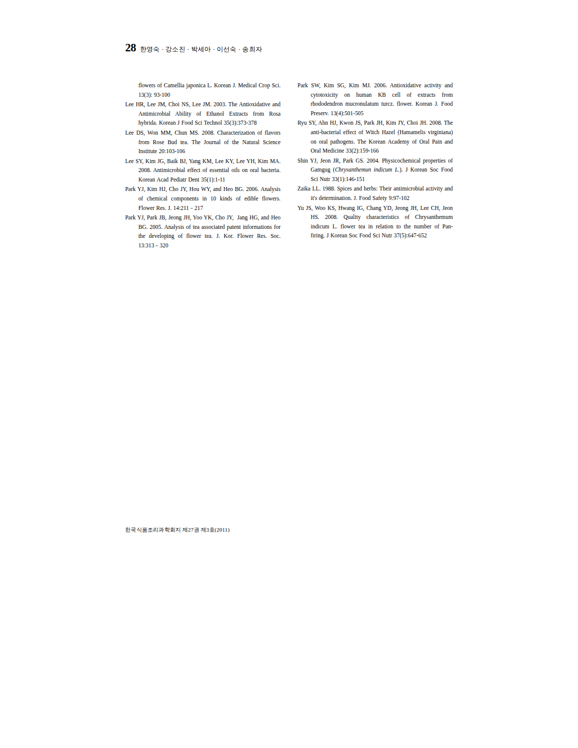28 한영숙 · 강소진 · 박세아 · 이선숙 · 송희자
flowers of Camellia japonica L. Korean J. Medical Crop Sci. 13(3): 93-100
Lee HR, Lee JM, Choi NS, Lee JM. 2003. The Antioxidative and Antimicrobial Ability of Ethanol Extracts from Rosa hybrida. Korean J Food Sci Technol 35(3):373-378
Lee DS, Won MM, Chun MS. 2008. Characterization of flavors from Rose Bud tea. The Journal of the Natural Science Institute 20:103-106
Lee SY, Kim JG, Baik BJ, Yang KM, Lee KY, Lee YH, Kim MA. 2008. Antimicrobial effect of essential oils on oral bacteria. Korean Acad Pediatr Dent 35(1):1-11
Park YJ, Kim HJ, Cho JY, Hou WY, and Heo BG. 2006. Analysis of chemical components in 10 kinds of edible flowers. Flower Res. J. 14:211－217
Park YJ, Park JB, Jeong JH, Yoo YK, Cho JY, Jang HG, and Heo BG. 2005. Analysis of tea associated patent informations for the developing of flower tea. J. Kor. Flower Res. Soc. 13:313－320
Park SW, Kim SG, Kim MJ. 2006. Antioxidative activity and cytotoxicity on human KB cell of extracts from rhododendron mucronulatum turcz. flower. Korean J. Food Preserv. 13(4):501-505
Ryu SY, Ahn HJ, Kwon JS, Park JH, Kim JY, Choi JH. 2008. The anti-bacterial effect of Witch Hazel (Hamamelis virginiana) on oral pathogens. The Korean Academy of Oral Pain and Oral Medicine 33(2):159-166
Shin YJ, Jeon JR, Park GS. 2004. Physicochemical properties of Gamgug (Chrysanthemun indicum L.). J Korean Soc Food Sci Nutr 33(1):146-151
Zaika LL. 1988. Spices and herbs: Their antimicrobial activity and it's determination. J. Food Safety 9:97-102
Yu JS, Woo KS, Hwang IG, Chang YD, Jeong JH, Lee CH, Jeon HS. 2008. Quality characteristics of Chrysanthemum indicum L. flower tea in relation to the number of Pan-firing. J Korean Soc Food Sci Nutr 37(5):647-652
한국식품조리과학회지 제27권 제3호(2011)